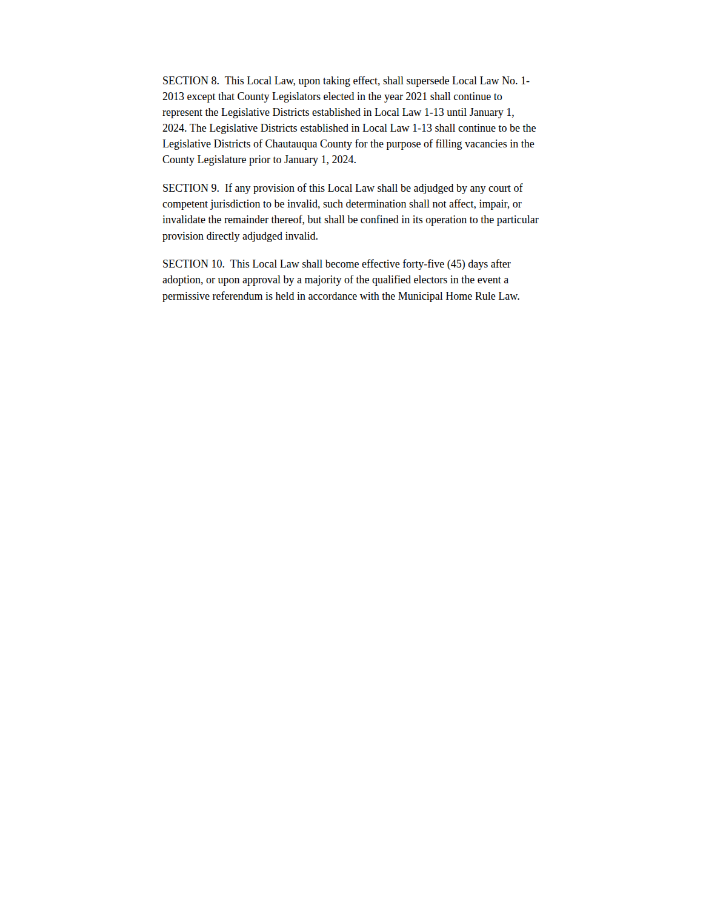SECTION 8. This Local Law, upon taking effect, shall supersede Local Law No. 1-2013 except that County Legislators elected in the year 2021 shall continue to represent the Legislative Districts established in Local Law 1-13 until January 1, 2024. The Legislative Districts established in Local Law 1-13 shall continue to be the Legislative Districts of Chautauqua County for the purpose of filling vacancies in the County Legislature prior to January 1, 2024.
SECTION 9. If any provision of this Local Law shall be adjudged by any court of competent jurisdiction to be invalid, such determination shall not affect, impair, or invalidate the remainder thereof, but shall be confined in its operation to the particular provision directly adjudged invalid.
SECTION 10. This Local Law shall become effective forty-five (45) days after adoption, or upon approval by a majority of the qualified electors in the event a permissive referendum is held in accordance with the Municipal Home Rule Law.